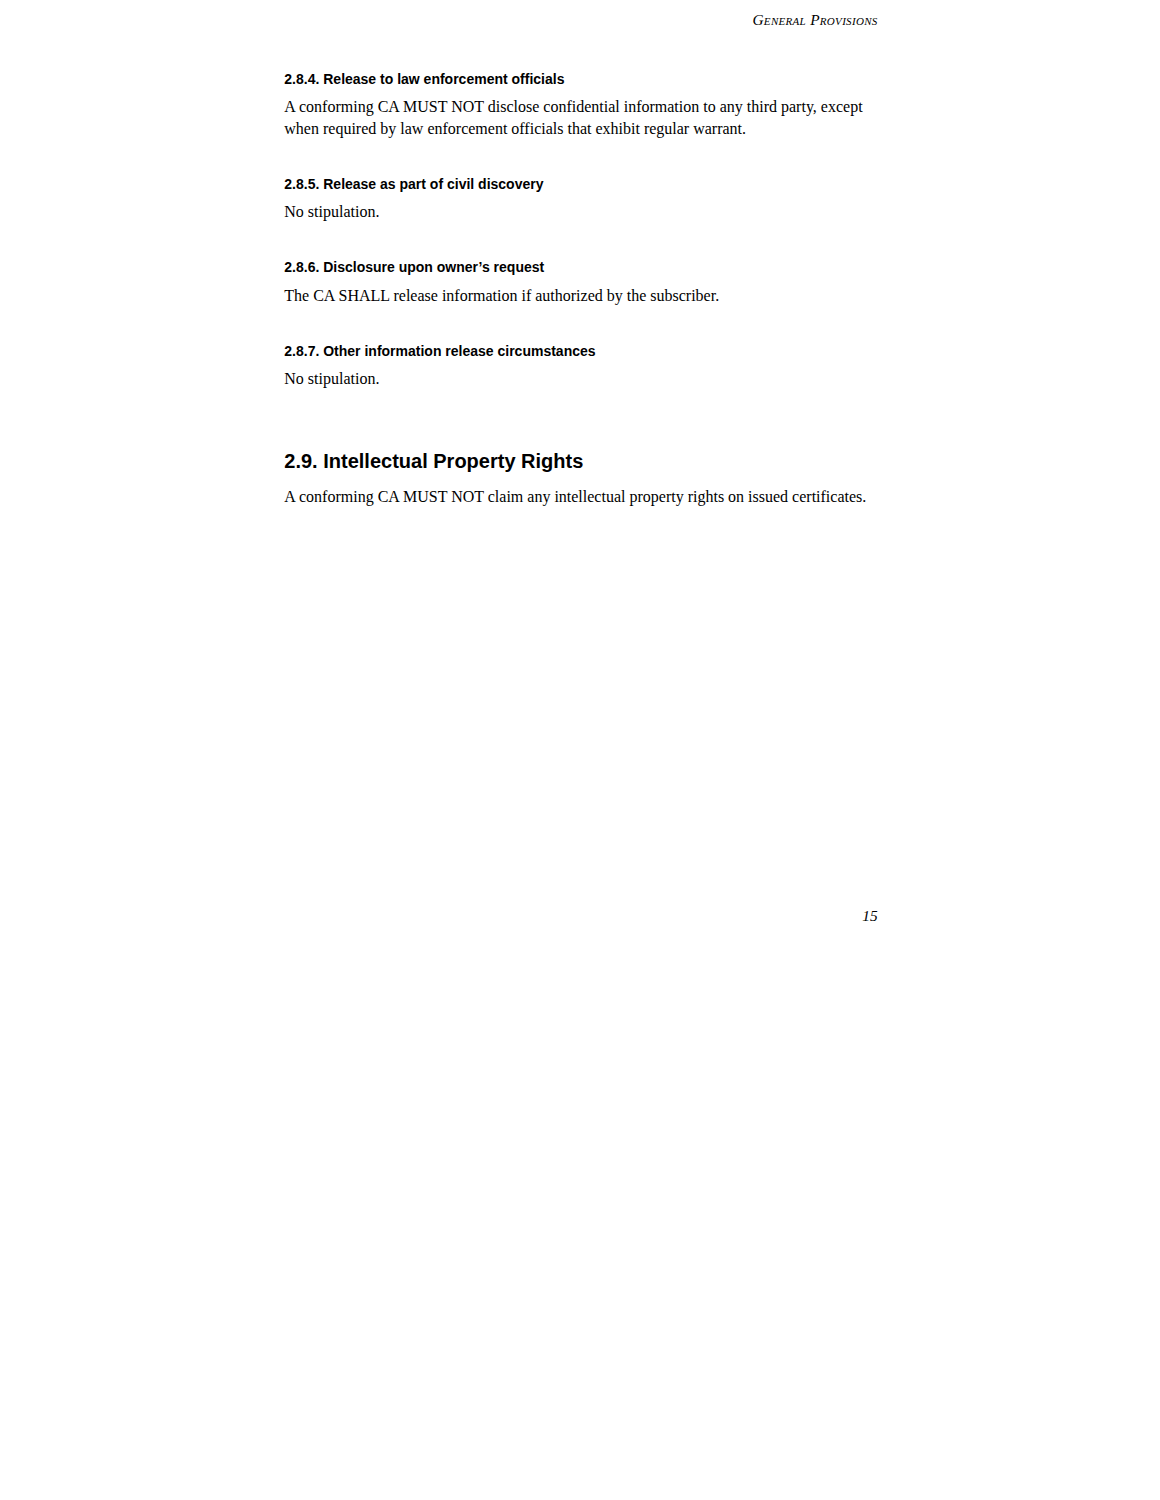General Provisions
2.8.4. Release to law enforcement officials
A conforming CA MUST NOT disclose confidential information to any third party, except when required by law enforcement officials that exhibit regular warrant.
2.8.5. Release as part of civil discovery
No stipulation.
2.8.6. Disclosure upon owner’s request
The CA SHALL release information if authorized by the subscriber.
2.8.7. Other information release circumstances
No stipulation.
2.9. Intellectual Property Rights
A conforming CA MUST NOT claim any intellectual property rights on issued certificates.
15